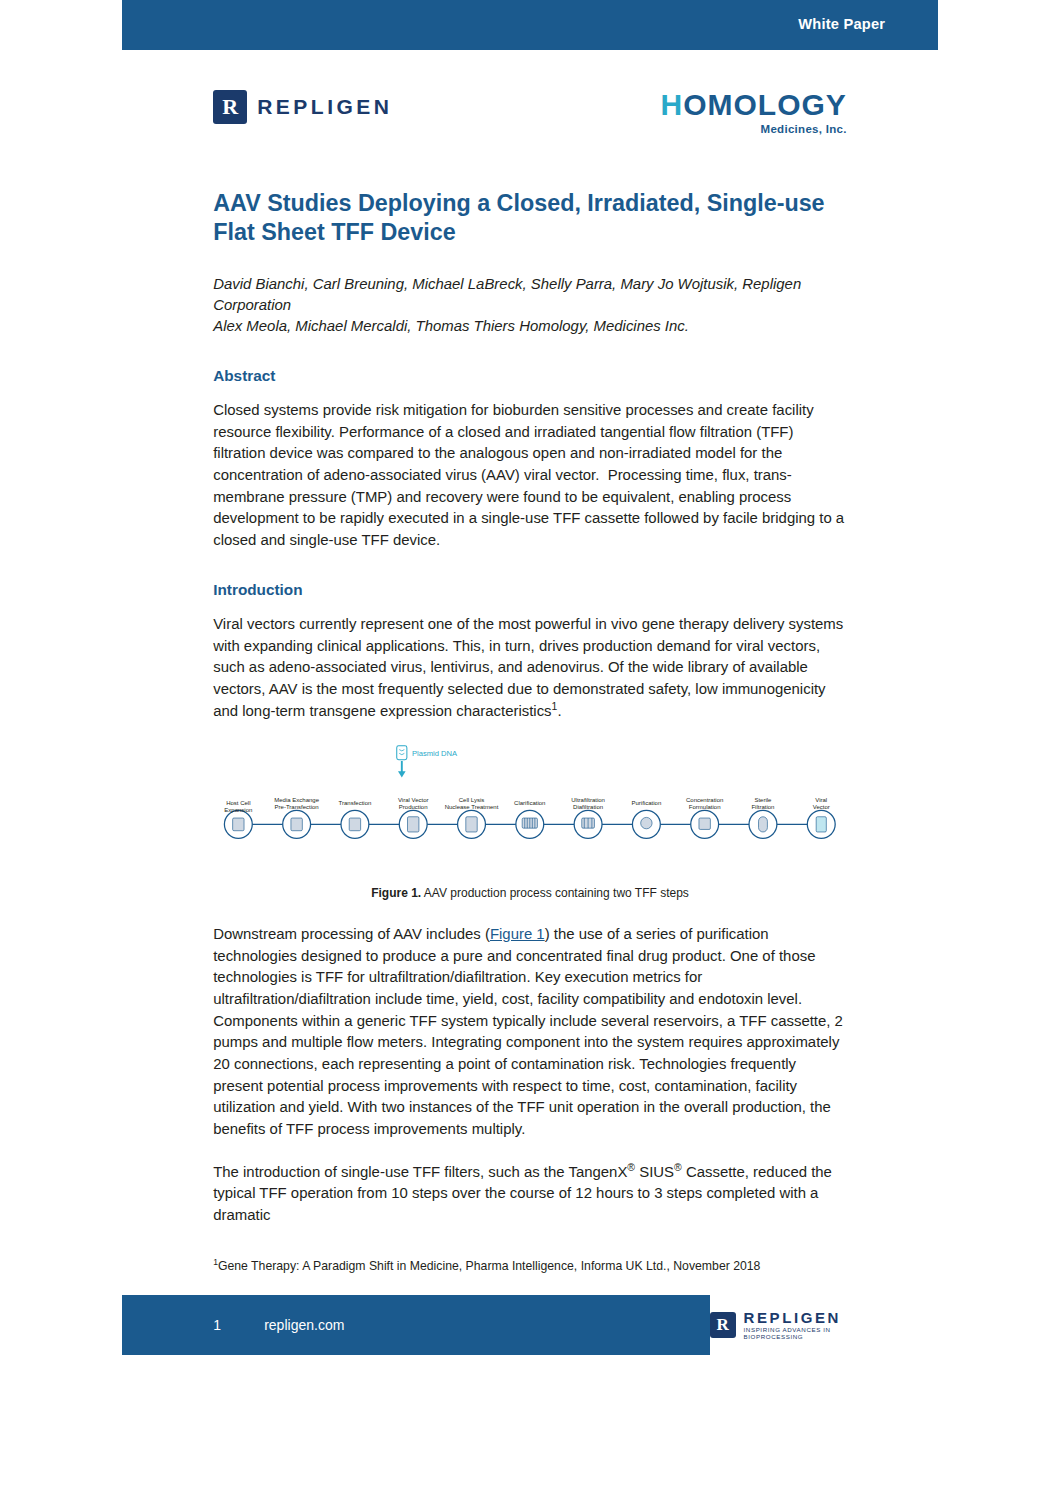White Paper
REPLIGEN
HOMOLOGY
Medicines, Inc.
AAV Studies Deploying a Closed, Irradiated, Single-use
Flat Sheet TFF Device
David Bianchi, Carl Breuning, Michael LaBreck, Shelly Parra, Mary Jo Wojtusik, Repligen Corporation
Alex Meola, Michael Mercaldi, Thomas Thiers Homology, Medicines Inc.
Abstract
Closed systems provide risk mitigation for bioburden sensitive processes and create facility resource flexibility. Performance of a closed and irradiated tangential flow filtration (TFF) filtration device was compared to the analogous open and non-irradiated model for the concentration of adeno-associated virus (AAV) viral vector. Processing time, flux, trans-membrane pressure (TMP) and recovery were found to be equivalent, enabling process development to be rapidly executed in a single-use TFF cassette followed by facile bridging to a closed and single-use TFF device.
Introduction
Viral vectors currently represent one of the most powerful in vivo gene therapy delivery systems with expanding clinical applications. This, in turn, drives production demand for viral vectors, such as adeno-associated virus, lentivirus, and adenovirus. Of the wide library of available vectors, AAV is the most frequently selected due to demonstrated safety, low immunogenicity and long-term transgene expression characteristics1.
Plasmid DNA Host CellExpansion Media ExchangePre-Transfection Transfection Viral VectorProduction Cell LysisNuclease Treatment Clarification UltrafiltrationDiafiltration Purification ConcentrationFormulation SterileFiltration ViralVector
Figure 1. AAV production process containing two TFF steps
Downstream processing of AAV includes (Figure 1) the use of a series of purification technologies designed to produce a pure and concentrated final drug product. One of those technologies is TFF for ultrafiltration/diafiltration. Key execution metrics for ultrafiltration/diafiltration include time, yield, cost, facility compatibility and endotoxin level. Components within a generic TFF system typically include several reservoirs, a TFF cassette, 2 pumps and multiple flow meters. Integrating component into the system requires approximately 20 connections, each representing a point of contamination risk. Technologies frequently present potential process improvements with respect to time, cost, contamination, facility utilization and yield. With two instances of the TFF unit operation in the overall production, the benefits of TFF process improvements multiply.
The introduction of single-use TFF filters, such as the TangenX® SIUS® Cassette, reduced the typical TFF operation from 10 steps over the course of 12 hours to 3 steps completed with a dramatic
1Gene Therapy: A Paradigm Shift in Medicine, Pharma Intelligence, Informa UK Ltd., November 2018
1 repligen.com
REPLIGEN
INSPIRING ADVANCES IN BIOPROCESSING